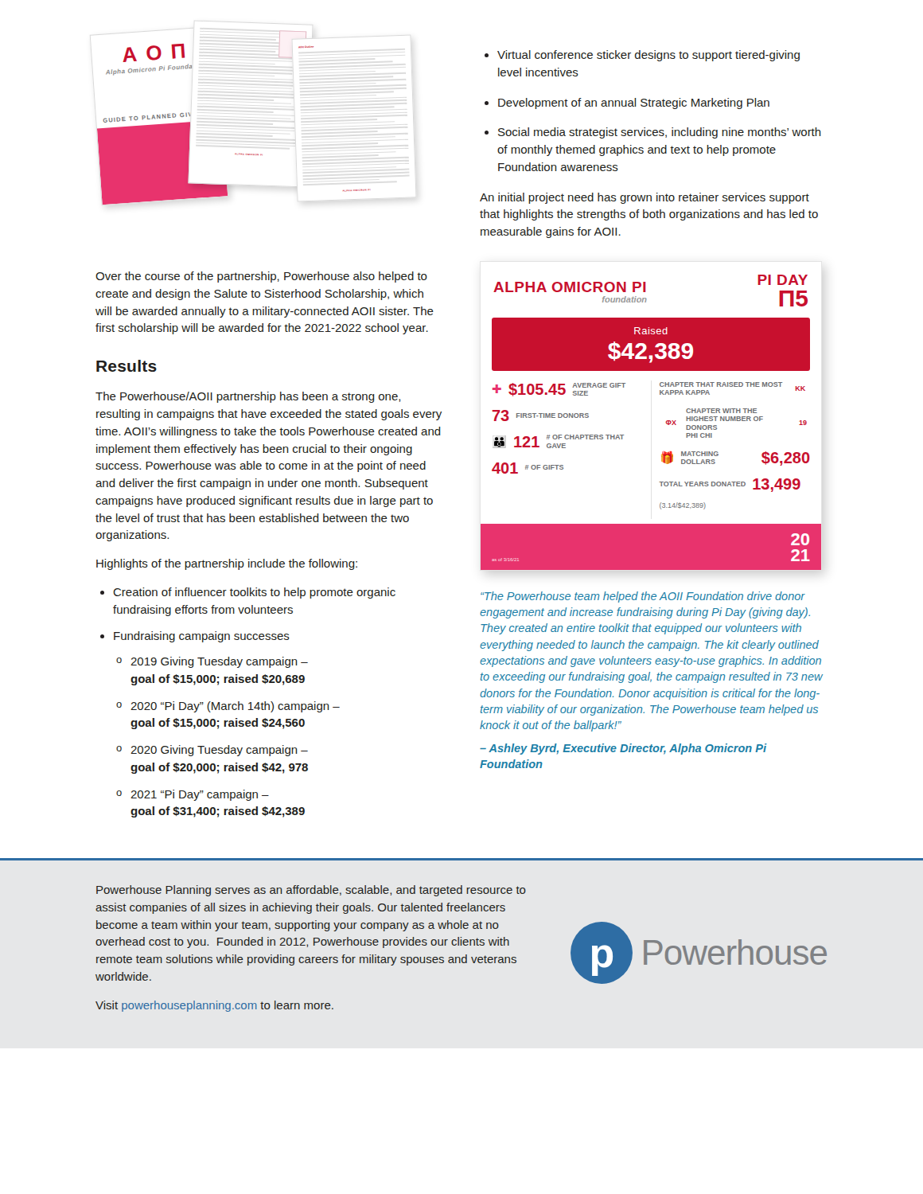A O Π Alpha Omicron Pi Foundation
GUIDE TO PLANNED GIVING
ALPHA OMICRON PI
AOII Outline
ALPHA OMICRON PI
Over the course of the partnership, Powerhouse also helped to create and design the Salute to Sisterhood Scholarship, which will be awarded annually to a military-connected AOII sister. The first scholarship will be awarded for the 2021-2022 school year.
Results
The Powerhouse/AOII partnership has been a strong one, resulting in campaigns that have exceeded the stated goals every time. AOII’s willingness to take the tools Powerhouse created and implement them effectively has been crucial to their ongoing success. Powerhouse was able to come in at the point of need and deliver the first campaign in under one month. Subsequent campaigns have produced significant results due in large part to the level of trust that has been established between the two organizations.
Highlights of the partnership include the following:
Creation of influencer toolkits to help promote organic fundraising efforts from volunteers
Fundraising campaign successes
2019 Giving Tuesday campaign –
goal of $15,000; raised $20,689
2020 “Pi Day” (March 14th) campaign –
goal of $15,000; raised $24,560
2020 Giving Tuesday campaign –
goal of $20,000; raised $42, 978
2021 “Pi Day” campaign –
goal of $31,400; raised $42,389
Virtual conference sticker designs to support tiered-giving level incentives
Development of an annual Strategic Marketing Plan
Social media strategist services, including nine months’ worth of monthly themed graphics and text to help promote Foundation awareness
An initial project need has grown into retainer services support that highlights the strengths of both organizations and has led to measurable gains for AOII.
ALPHA OMICRON PI foundation
PI DAY Π5
Raised
$42,389
✚ $105.45 Average Gift Size
73 First-Time Donors
👪 121 # of Chapters That Gave
401 # of Gifts
Chapter That Raised the Most
Kappa Kappa KK
ΦX Chapter with the Highest Number of Donors
Phi Chi 19
🎁 Matching Dollars $6,280
Total Years Donated 13,499
(3.14/$42,389)
as of 3/16/21 20
21
“The Powerhouse team helped the AOII Foundation drive donor engagement and increase fundraising during Pi Day (giving day). They created an entire toolkit that equipped our volunteers with everything needed to launch the campaign. The kit clearly outlined expectations and gave volunteers easy-to-use graphics. In addition to exceeding our fundraising goal, the campaign resulted in 73 new donors for the Foundation. Donor acquisition is critical for the long-term viability of our organization. The Powerhouse team helped us knock it out of the ballpark!” – Ashley Byrd, Executive Director, Alpha Omicron Pi Foundation
Powerhouse Planning serves as an affordable, scalable, and targeted resource to assist companies of all sizes in achieving their goals. Our talented freelancers become a team within your team, supporting your company as a whole at no overhead cost to you. Founded in 2012, Powerhouse provides our clients with remote team solutions while providing careers for military spouses and veterans worldwide.
Visit powerhouseplanning.com to learn more.
p
Powerhouse